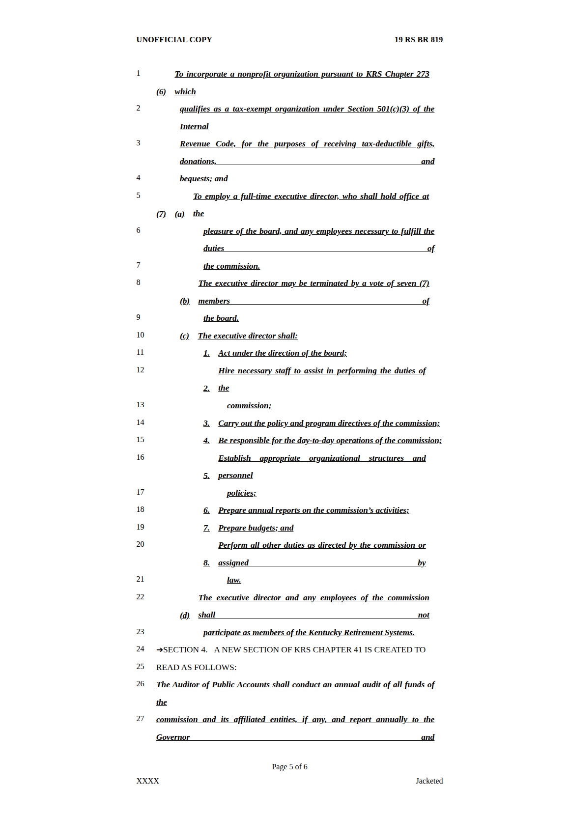Unofficial Copy
19 RS BR 819
| 1 | (6) To incorporate a nonprofit organization pursuant to KRS Chapter 273 which |
| 2 | qualifies as a tax-exempt organization under Section 501(c)(3) of the Internal |
| 3 | Revenue Code, for the purposes of receiving tax-deductible gifts, donations, and |
| 4 | bequests; and |
| 5 | (7) (a) To employ a full-time executive director, who shall hold office at the |
| 6 | pleasure of the board, and any employees necessary to fulfill the duties of |
| 7 | the commission. |
| 8 | (b) The executive director may be terminated by a vote of seven (7) members of |
| 9 | the board. |
| 10 | (c) The executive director shall: |
| 11 | 1. Act under the direction of the board; |
| 12 | 2. Hire necessary staff to assist in performing the duties of the |
| 13 | commission; |
| 14 | 3. Carry out the policy and program directives of the commission; |
| 15 | 4. Be responsible for the day-to-day operations of the commission; |
| 16 | 5. Establish appropriate organizational structures and personnel |
| 17 | policies; |
| 18 | 6. Prepare annual reports on the commission’s activities; |
| 19 | 7. Prepare budgets; and |
| 20 | 8. Perform all other duties as directed by the commission or assigned by |
| 21 | law. |
| 22 | (d) The executive director and any employees of the commission shall not |
| 23 | participate as members of the Kentucky Retirement Systems. |
| 24 | ➔ SECTION 4. A NEW SECTION OF KRS CHAPTER 41 IS CREATED TO |
| 25 | READ AS FOLLOWS: |
| 26 | The Auditor of Public Accounts shall conduct an annual audit of all funds of the |
| 27 | commission and its affiliated entities, if any, and report annually to the Governor and |
Page 5 of 6
XXXX
Jacketed